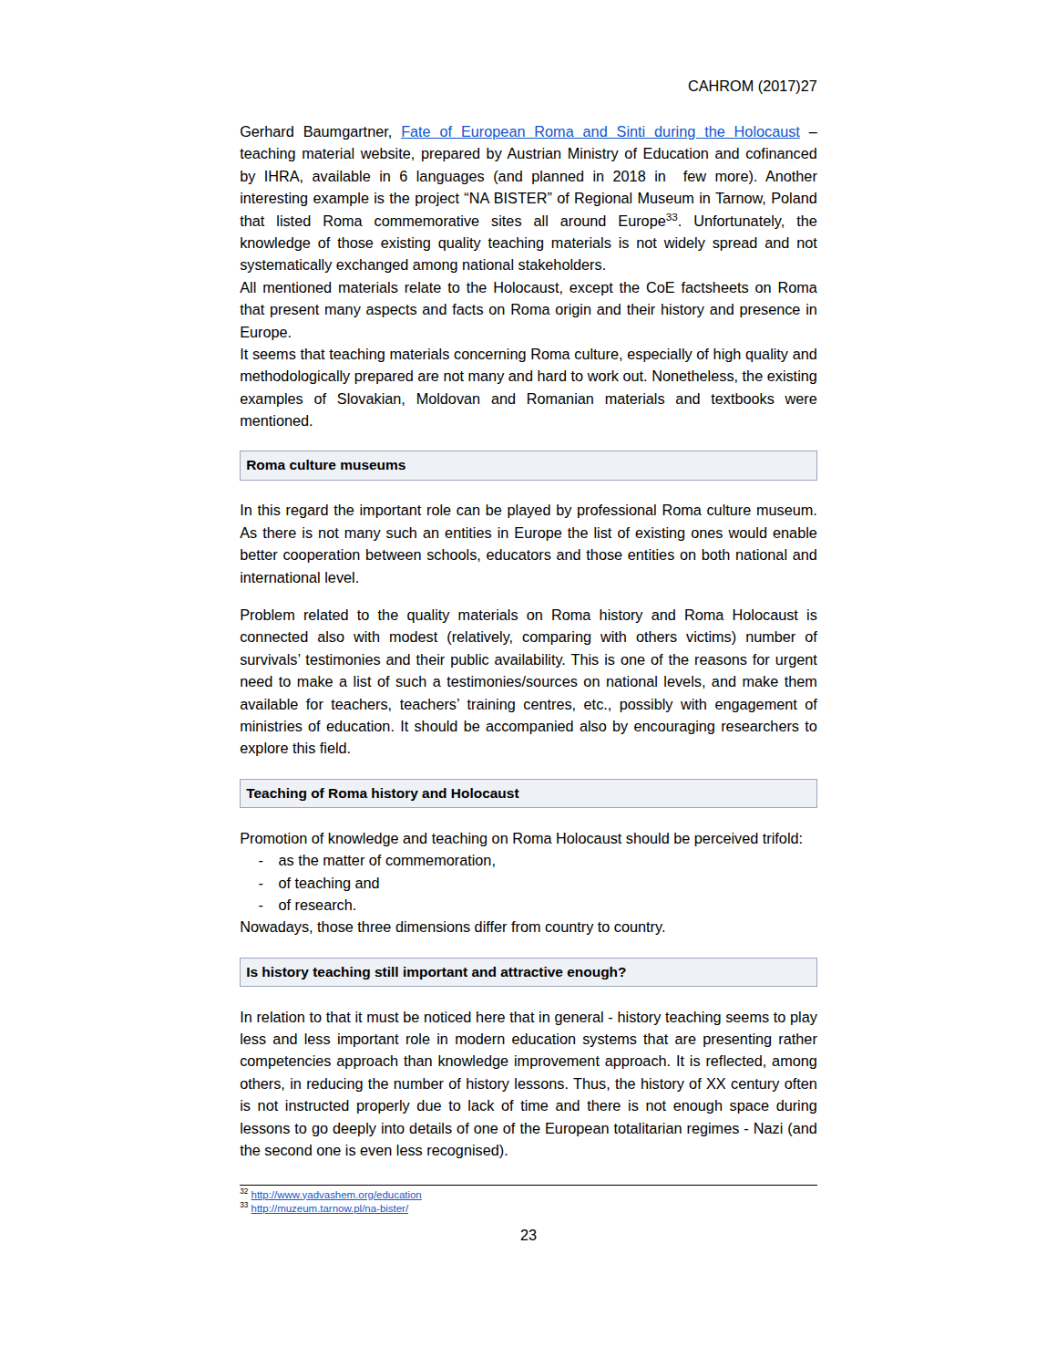CAHROM (2017)27
Gerhard Baumgartner, Fate of European Roma and Sinti during the Holocaust – teaching material website, prepared by Austrian Ministry of Education and cofinanced by IHRA, available in 6 languages (and planned in 2018 in few more). Another interesting example is the project “NA BISTER” of Regional Museum in Tarnow, Poland that listed Roma commemorative sites all around Europe33. Unfortunately, the knowledge of those existing quality teaching materials is not widely spread and not systematically exchanged among national stakeholders.
All mentioned materials relate to the Holocaust, except the CoE factsheets on Roma that present many aspects and facts on Roma origin and their history and presence in Europe.
It seems that teaching materials concerning Roma culture, especially of high quality and methodologically prepared are not many and hard to work out. Nonetheless, the existing examples of Slovakian, Moldovan and Romanian materials and textbooks were mentioned.
Roma culture museums
In this regard the important role can be played by professional Roma culture museum. As there is not many such an entities in Europe the list of existing ones would enable better cooperation between schools, educators and those entities on both national and international level.
Problem related to the quality materials on Roma history and Roma Holocaust is connected also with modest (relatively, comparing with others victims) number of survivals’ testimonies and their public availability. This is one of the reasons for urgent need to make a list of such a testimonies/sources on national levels, and make them available for teachers, teachers’ training centres, etc., possibly with engagement of ministries of education. It should be accompanied also by encouraging researchers to explore this field.
Teaching of Roma history and Holocaust
Promotion of knowledge and teaching on Roma Holocaust should be perceived trifold:
as the matter of commemoration,
of teaching and
of research.
Nowadays, those three dimensions differ from country to country.
Is history teaching still important and attractive enough?
In relation to that it must be noticed here that in general - history teaching seems to play less and less important role in modern education systems that are presenting rather competencies approach than knowledge improvement approach. It is reflected, among others, in reducing the number of history lessons. Thus, the history of XX century often is not instructed properly due to lack of time and there is not enough space during lessons to go deeply into details of one of the European totalitarian regimes - Nazi (and the second one is even less recognised).
32 http://www.yadvashem.org/education
33 http://muzeum.tarnow.pl/na-bister/
23